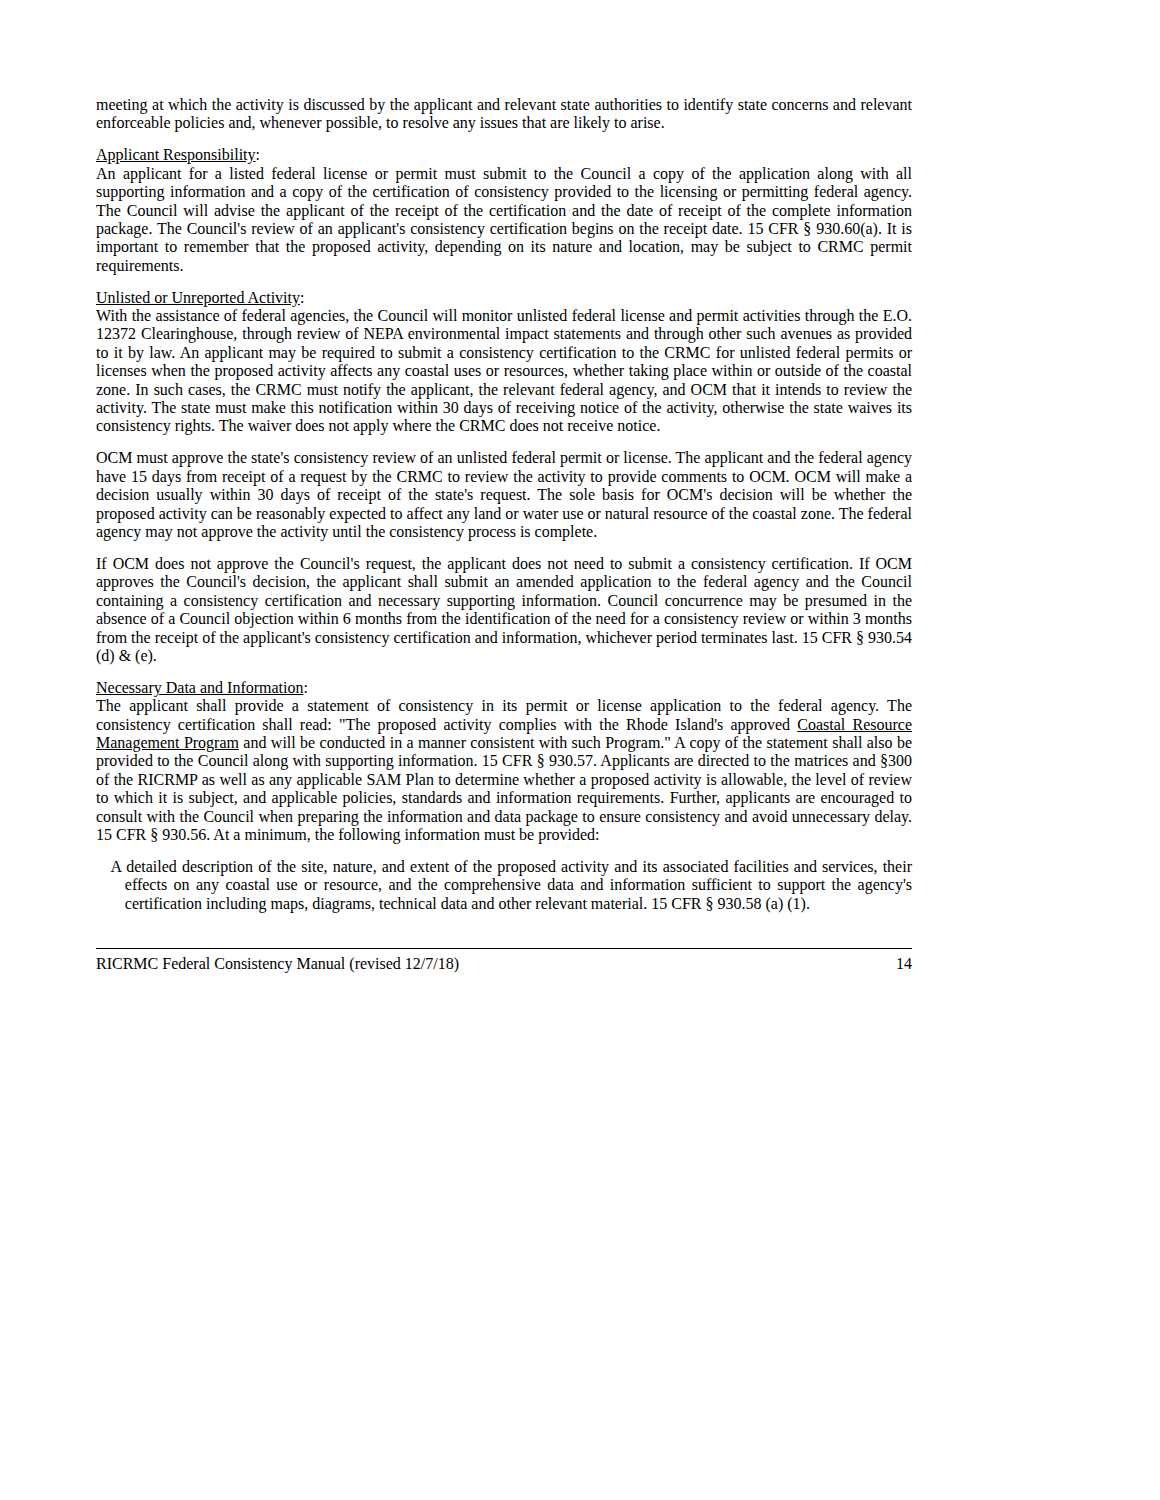meeting at which the activity is discussed by the applicant and relevant state authorities to identify state concerns and relevant enforceable policies and, whenever possible, to resolve any issues that are likely to arise.
Applicant Responsibility:
An applicant for a listed federal license or permit must submit to the Council a copy of the application along with all supporting information and a copy of the certification of consistency provided to the licensing or permitting federal agency. The Council will advise the applicant of the receipt of the certification and the date of receipt of the complete information package. The Council's review of an applicant's consistency certification begins on the receipt date. 15 CFR § 930.60(a). It is important to remember that the proposed activity, depending on its nature and location, may be subject to CRMC permit requirements.
Unlisted or Unreported Activity:
With the assistance of federal agencies, the Council will monitor unlisted federal license and permit activities through the E.O. 12372 Clearinghouse, through review of NEPA environmental impact statements and through other such avenues as provided to it by law. An applicant may be required to submit a consistency certification to the CRMC for unlisted federal permits or licenses when the proposed activity affects any coastal uses or resources, whether taking place within or outside of the coastal zone. In such cases, the CRMC must notify the applicant, the relevant federal agency, and OCM that it intends to review the activity. The state must make this notification within 30 days of receiving notice of the activity, otherwise the state waives its consistency rights. The waiver does not apply where the CRMC does not receive notice.
OCM must approve the state's consistency review of an unlisted federal permit or license. The applicant and the federal agency have 15 days from receipt of a request by the CRMC to review the activity to provide comments to OCM. OCM will make a decision usually within 30 days of receipt of the state's request. The sole basis for OCM's decision will be whether the proposed activity can be reasonably expected to affect any land or water use or natural resource of the coastal zone. The federal agency may not approve the activity until the consistency process is complete.
If OCM does not approve the Council's request, the applicant does not need to submit a consistency certification. If OCM approves the Council's decision, the applicant shall submit an amended application to the federal agency and the Council containing a consistency certification and necessary supporting information. Council concurrence may be presumed in the absence of a Council objection within 6 months from the identification of the need for a consistency review or within 3 months from the receipt of the applicant's consistency certification and information, whichever period terminates last. 15 CFR § 930.54 (d) & (e).
Necessary Data and Information:
The applicant shall provide a statement of consistency in its permit or license application to the federal agency. The consistency certification shall read: "The proposed activity complies with the Rhode Island's approved Coastal Resource Management Program and will be conducted in a manner consistent with such Program." A copy of the statement shall also be provided to the Council along with supporting information. 15 CFR § 930.57. Applicants are directed to the matrices and §300 of the RICRMP as well as any applicable SAM Plan to determine whether a proposed activity is allowable, the level of review to which it is subject, and applicable policies, standards and information requirements. Further, applicants are encouraged to consult with the Council when preparing the information and data package to ensure consistency and avoid unnecessary delay. 15 CFR § 930.56. At a minimum, the following information must be provided:
A detailed description of the site, nature, and extent of the proposed activity and its associated facilities and services, their effects on any coastal use or resource, and the comprehensive data and information sufficient to support the agency's certification including maps, diagrams, technical data and other relevant material. 15 CFR § 930.58 (a) (1).
RICRMC Federal Consistency Manual (revised 12/7/18) 14